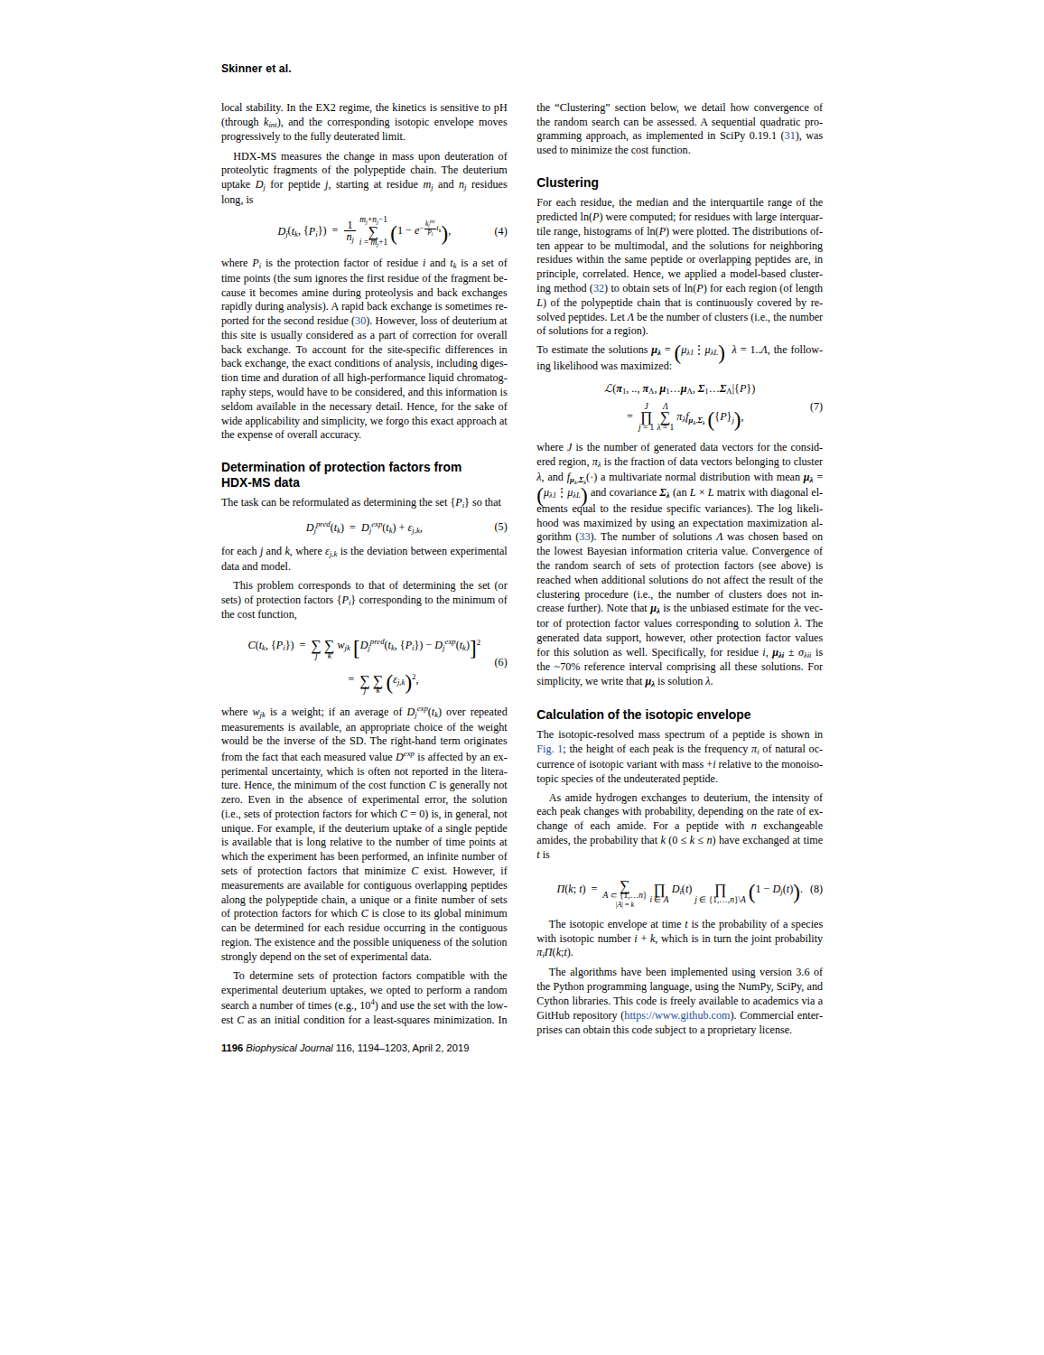Skinner et al.
local stability. In the EX2 regime, the kinetics is sensitive to pH (through kint), and the corresponding isotopic envelope moves progressively to the fully deuterated limit.
HDX-MS measures the change in mass upon deuteration of proteolytic fragments of the polypeptide chain. The deuterium uptake Dj for peptide j, starting at residue mj and nj residues long, is
Dj(tk, {Pi}) = 1 nj mj+nj−1∑i = mj+1 (1 − e−kjint Pi tk), (4)
where Pi is the protection factor of residue i and tk is a set of time points (the sum ignores the first residue of the fragment because it becomes amine during proteolysis and back exchanges rapidly during analysis). A rapid back exchange is sometimes reported for the second residue (30). However, loss of deuterium at this site is usually considered as a part of correction for overall back exchange. To account for the site-specific differences in back exchange, the exact conditions of analysis, including digestion time and duration of all high-performance liquid chromatography steps, would have to be considered, and this information is seldom available in the necessary detail. Hence, for the sake of wide applicability and simplicity, we forgo this exact approach at the expense of overall accuracy.
Determination of protection factors from
HDX-MS data
The task can be reformulated as determining the set {Pi} so that
Djpred(tk) = Djexp(tk) + εj,k, (5)
for each j and k, where εj,k is the deviation between experimental data and model.
This problem corresponds to that of determining the set (or sets) of protection factors {Pi} corresponding to the minimum of the cost function,
C(tk, {Pi}) = ∑j ∑k wjk [Djpred(tk, {Pi}) − Djexp(tk)] 2 = ∑j ∑k (εj,k) 2, (6)
where wjk is a weight; if an average of Djexp(tk) over repeated measurements is available, an appropriate choice of the weight would be the inverse of the SD. The right-hand term originates from the fact that each measured value Dexp is affected by an experimental uncertainty, which is often not reported in the literature. Hence, the minimum of the cost function C is generally not zero. Even in the absence of experimental error, the solution (i.e., sets of protection factors for which C = 0) is, in general, not unique. For example, if the deuterium uptake of a single peptide is available that is long relative to the number of time points at which the experiment has been performed, an infinite number of sets of protection factors that minimize C exist. However, if measurements are available for contiguous overlapping peptides along the polypeptide chain, a unique or a finite number of sets of protection factors for which C is close to its global minimum can be determined for each residue occurring in the contiguous region. The existence and the possible uniqueness of the solution strongly depend on the set of experimental data.
To determine sets of protection factors compatible with the experimental deuterium uptakes, we opted to perform a random search a number of times (e.g., 104) and use the set with the lowest C as an initial condition for a least-squares minimization. In the “Clustering” section below, we detail how convergence of the random search can be assessed. A sequential quadratic programming approach, as implemented in SciPy 0.19.1 (31), was used to minimize the cost function.
Clustering
For each residue, the median and the interquartile range of the predicted ln(P) were computed; for residues with large interquartile range, histograms of ln(P) were plotted. The distributions often appear to be multimodal, and the solutions for neighboring residues within the same peptide or overlapping peptides are, in principle, correlated. Hence, we applied a model-based clustering method (32) to obtain sets of ln(P) for each region (of length L) of the polypeptide chain that is continuously covered by resolved peptides. Let Λ be the number of clusters (i.e., the number of solutions for a region).
To estimate the solutions μλ = (μλ1⋮μλL) λ = 1..Λ, the following likelihood was maximized:
ℒ(π 1, .., πΛ, μ 1…μΛ, Σ 1…ΣΛ|{P}) = J∏j = 1 Λ∑λ = 1 πλ fμλ,Σλ ({P}j), (7)
where J is the number of generated data vectors for the considered region, πλ is the fraction of data vectors belonging to cluster λ, and fμλ,Σλ(·) a multivariate normal distribution with mean μλ = (μλ1⋮μλL) and covariance Σλ (an L × L matrix with diagonal elements equal to the residue specific variances). The log likelihood was maximized by using an expectation maximization algorithm (33). The number of solutions Λ was chosen based on the lowest Bayesian information criteria value. Convergence of the random search of sets of protection factors (see above) is reached when additional solutions do not affect the result of the clustering procedure (i.e., the number of clusters does not increase further). Note that μλ is the unbiased estimate for the vector of protection factor values corresponding to solution λ. The generated data support, however, other protection factor values for this solution as well. Specifically, for residue i, μλi ± σλii is the ~70% reference interval comprising all these solutions. For simplicity, we write that μλ is solution λ.
Calculation of the isotopic envelope
The isotopic-resolved mass spectrum of a peptide is shown in Fig. 1; the height of each peak is the frequency πi of natural occurrence of isotopic variant with mass +i relative to the monoisotopic species of the undeuterated peptide.
As amide hydrogen exchanges to deuterium, the intensity of each peak changes with probability, depending on the rate of exchange of each amide. For a peptide with n exchangeable amides, the probability that k (0 ≤ k ≤ n) have exchanged at time t is
Π(k; t) = ∑A ⊂ {1,…n}
|A| = k ∏i ∈ A Di(t) ∏j ∈ {1,…,n}\A (1 − Dj(t)). (8)
The isotopic envelope at time t is the probability of a species with isotopic number i + k, which is in turn the joint probability πi Π(k;t).
The algorithms have been implemented using version 3.6 of the Python programming language, using the NumPy, SciPy, and Cython libraries. This code is freely available to academics via a GitHub repository (https://www.github.com). Commercial enterprises can obtain this code subject to a proprietary license.
1196 Biophysical Journal 116, 1194–1203, April 2, 2019